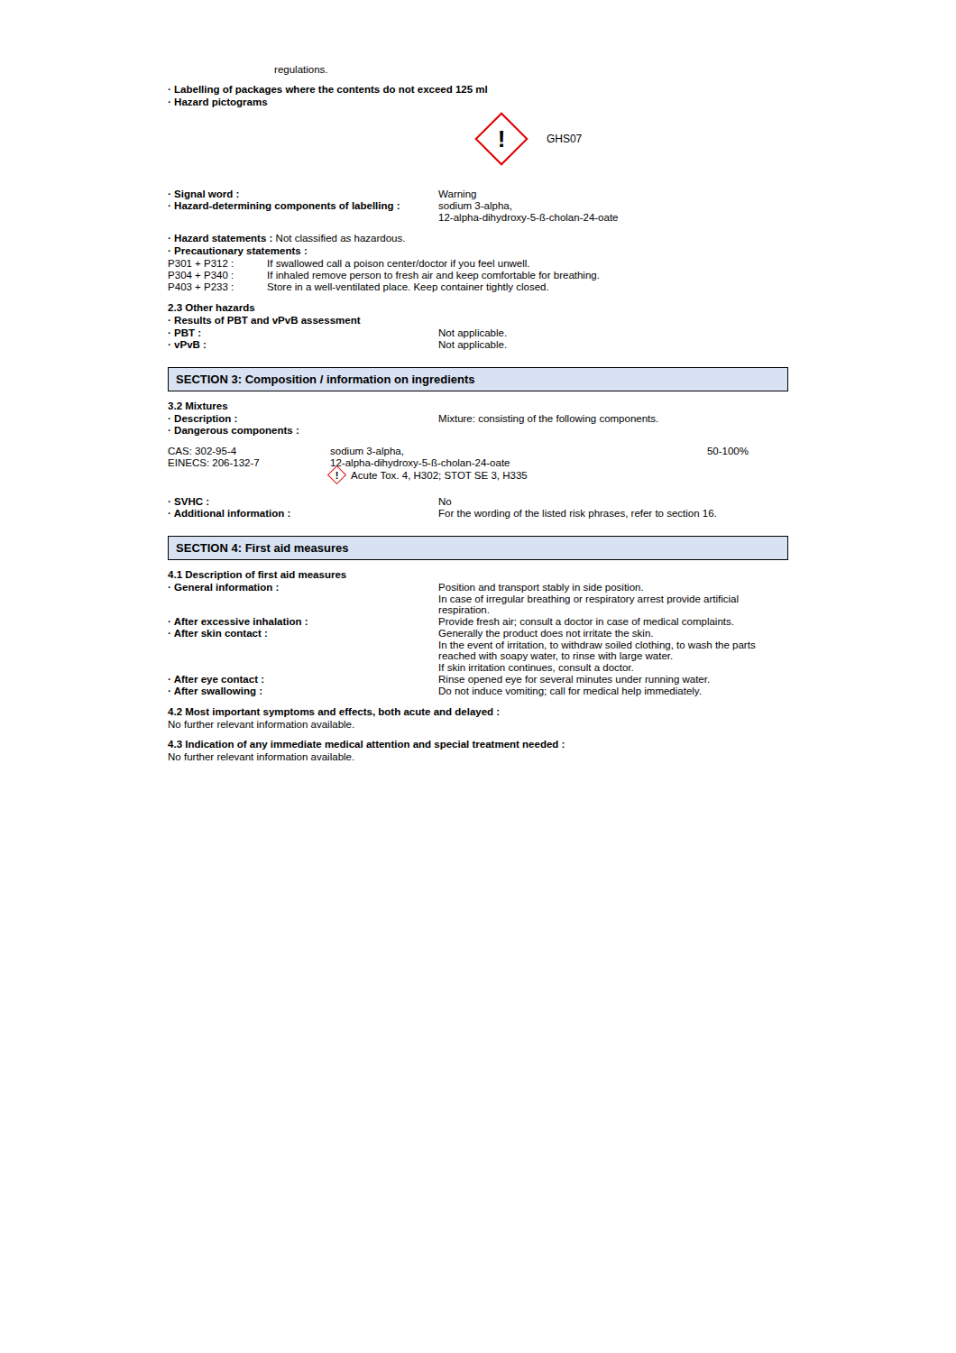| CHR Magar The Chromogenic Media Pioneer | SAFETY DATA SHEET (according 1907/2006/CE, Art. 31) CHROMagar™ ESBL supplement Ref : ES372 / ES373 | AD-ASQ-276 |
| Version 1.1 09-Feb-2018 |
regulations.
· Labelling of packages where the contents do not exceed 125 ml
· Hazard pictograms
! GHS07
| · Signal word : | Warning |
| · Hazard-determining components of labelling : | sodium 3-alpha, |
| | 12-alpha-dihydroxy-5-ß-cholan-24-oate |
· Hazard statements : Not classified as hazardous.
· Precautionary statements :
| P301 + P312 : | If swallowed call a poison center/doctor if you feel unwell. |
| P304 + P340 : | If inhaled remove person to fresh air and keep comfortable for breathing. |
| P403 + P233 : | Store in a well-ventilated place. Keep container tightly closed. |
2.3 Other hazards
· Results of PBT and vPvB assessment
| · PBT : | Not applicable. |
| · vPvB : | Not applicable. |
SECTION 3: Composition / information on ingredients
3.2 Mixtures
| · Description : | Mixture: consisting of the following components. |
| · Dangerous components : | |
| CAS: 302-95-4 | sodium 3-alpha, | 50-100% |
| EINECS: 206-132-7 | 12-alpha-dihydroxy-5-ß-cholan-24-oate | |
| | ! Acute Tox. 4, H302; STOT SE 3, H335 | |
| · SVHC : | No |
| · Additional information : | For the wording of the listed risk phrases, refer to section 16. |
SECTION 4: First aid measures
4.1 Description of first aid measures
| · General information : | Position and transport stably in side position. |
| | In case of irregular breathing or respiratory arrest provide artificial respiration. |
| · After excessive inhalation : | Provide fresh air; consult a doctor in case of medical complaints. |
| · After skin contact : | Generally the product does not irritate the skin. |
| | In the event of irritation, to withdraw soiled clothing, to wash the parts reached with soapy water, to rinse with large water. |
| | If skin irritation continues, consult a doctor. |
| · After eye contact : | Rinse opened eye for several minutes under running water. |
| · After swallowing : | Do not induce vomiting; call for medical help immediately. |
4.2 Most important symptoms and effects, both acute and delayed :
No further relevant information available.
4.3 Indication of any immediate medical attention and special treatment needed :
No further relevant information available.